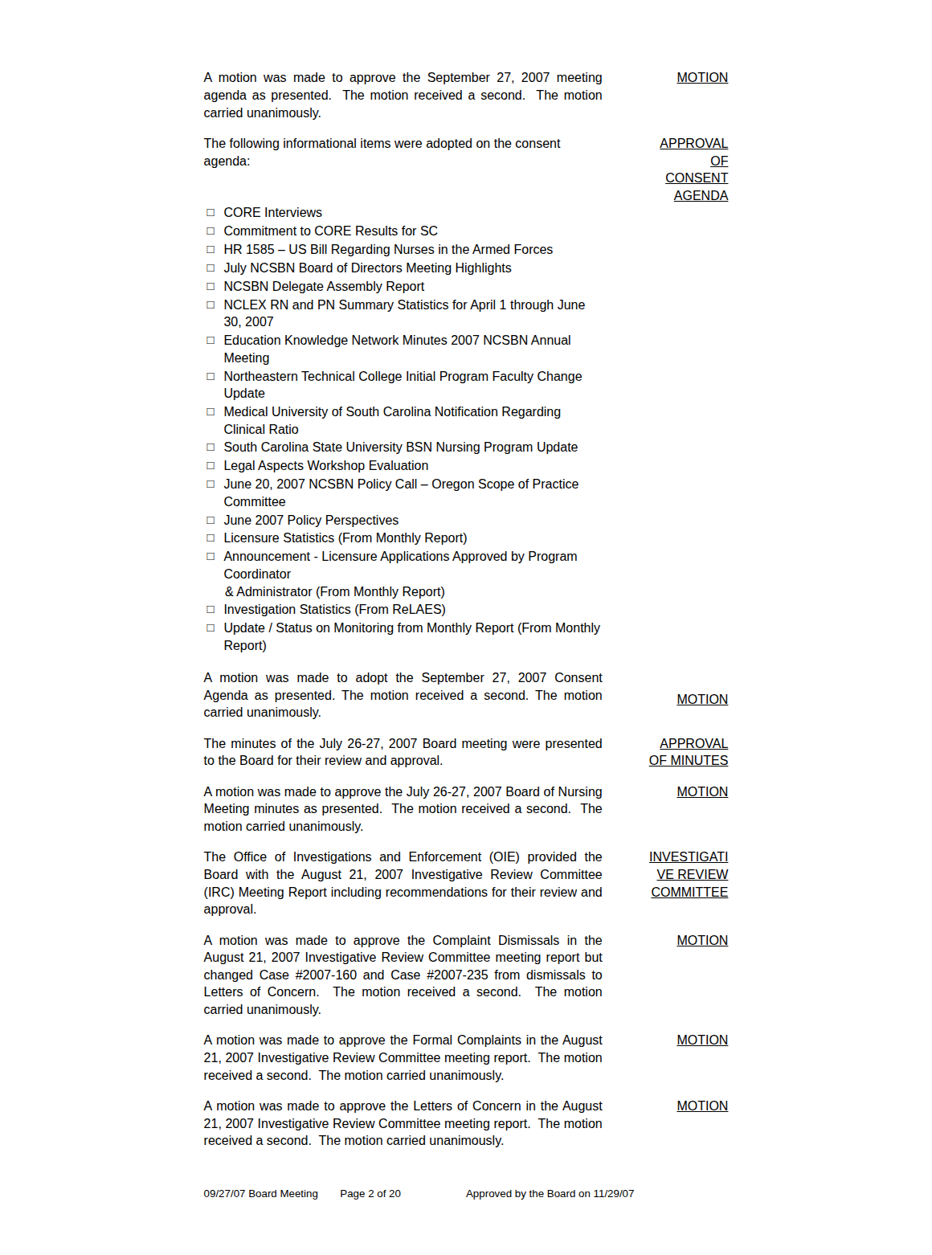| A motion was made to approve the September 27, 2007 meeting agenda as presented. The motion received a second. The motion carried unanimously. | MOTION |
| The following informational items were adopted on the consent agenda: | APPROVAL OF CONSENT AGENDA |
| CORE Interviews Commitment to CORE Results for SC HR 1585 – US Bill Regarding Nurses in the Armed Forces July NCSBN Board of Directors Meeting Highlights NCSBN Delegate Assembly Report NCLEX RN and PN Summary Statistics for April 1 through June 30, 2007 Education Knowledge Network Minutes 2007 NCSBN Annual Meeting Northeastern Technical College Initial Program Faculty Change Update Medical University of South Carolina Notification Regarding Clinical Ratio South Carolina State University BSN Nursing Program Update Legal Aspects Workshop Evaluation June 20, 2007 NCSBN Policy Call – Oregon Scope of Practice Committee June 2007 Policy Perspectives Licensure Statistics (From Monthly Report) Announcement - Licensure Applications Approved by Program Coordinator & Administrator (From Monthly Report) Investigation Statistics (From ReLAES) Update / Status on Monitoring from Monthly Report (From Monthly Report) | |
| A motion was made to adopt the September 27, 2007 Consent Agenda as presented. The motion received a second. The motion carried unanimously. | MOTION |
| The minutes of the July 26-27, 2007 Board meeting were presented to the Board for their review and approval. | APPROVAL OF MINUTES |
| A motion was made to approve the July 26-27, 2007 Board of Nursing Meeting minutes as presented. The motion received a second. The motion carried unanimously. | MOTION |
| The Office of Investigations and Enforcement (OIE) provided the Board with the August 21, 2007 Investigative Review Committee (IRC) Meeting Report including recommendations for their review and approval. | INVESTIGATI VE REVIEW COMMITTEE |
| A motion was made to approve the Complaint Dismissals in the August 21, 2007 Investigative Review Committee meeting report but changed Case #2007-160 and Case #2007-235 from dismissals to Letters of Concern. The motion received a second. The motion carried unanimously. | MOTION |
| A motion was made to approve the Formal Complaints in the August 21, 2007 Investigative Review Committee meeting report. The motion received a second. The motion carried unanimously. | MOTION |
| A motion was made to approve the Letters of Concern in the August 21, 2007 Investigative Review Committee meeting report. The motion received a second. The motion carried unanimously. | MOTION |
| 09/27/07 Board Meeting | Page 2 of 20 | Approved by the Board on 11/29/07 |